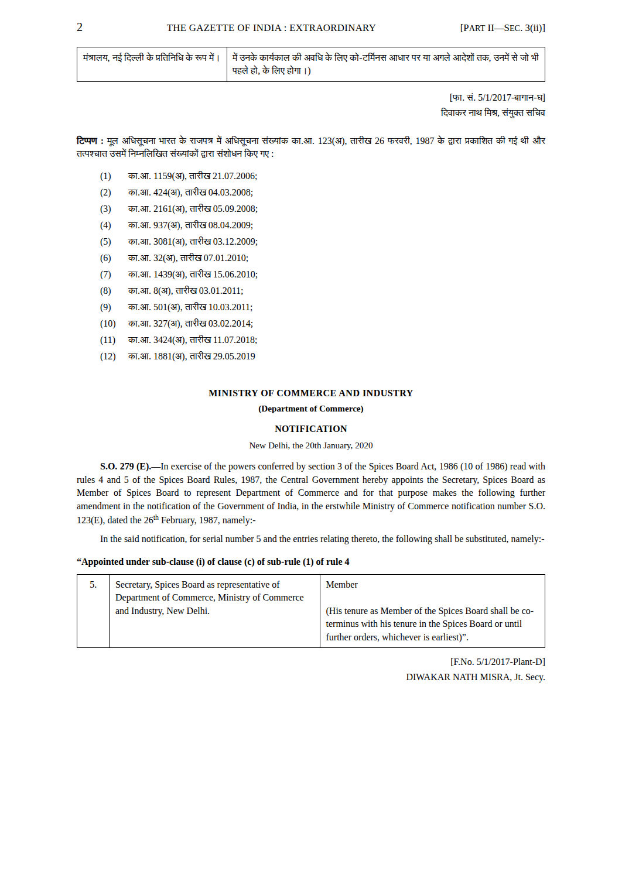2 THE GAZETTE OF INDIA : EXTRAORDINARY [PART II—SEC. 3(ii)]
| मंत्रालय, नई दिल्ली के प्रतिनिधि के रूप में। | में उनके कार्यकाल की अवधि के लिए को-टर्मिनस आधार पर या अगले आदेशों तक, उनमें से जो भी पहले हो, के लिए होगा।) |
[फा. सं. 5/1/2017-बागान-घ]
दिवाकर नाथ मिश्र, संयुक्त सचिव
टिप्पण : मूल अधिसूचना भारत के राजपत्र में अधिसूचना संख्यांक का.आ. 123(अ), तारीख 26 फरवरी, 1987 के द्वारा प्रकाशित की गई थी और तत्पश्चात उसमें निम्नलिखित संख्यांकों द्वारा संशोधन किए गए :
(1) का.आ. 1159(अ), तारीख 21.07.2006;
(2) का.आ. 424(अ), तारीख 04.03.2008;
(3) का.आ. 2161(अ), तारीख 05.09.2008;
(4) का.आ. 937(अ), तारीख 08.04.2009;
(5) का.आ. 3081(अ), तारीख 03.12.2009;
(6) का.आ. 32(अ), तारीख 07.01.2010;
(7) का.आ. 1439(अ), तारीख 15.06.2010;
(8) का.आ. 8(अ), तारीख 03.01.2011;
(9) का.आ. 501(अ), तारीख 10.03.2011;
(10) का.आ. 327(अ), तारीख 03.02.2014;
(11) का.आ. 3424(अ), तारीख 11.07.2018;
(12) का.आ. 1881(अ), तारीख 29.05.2019
MINISTRY OF COMMERCE AND INDUSTRY
(Department of Commerce)
NOTIFICATION
New Delhi, the 20th January, 2020
S.O. 279 (E).—In exercise of the powers conferred by section 3 of the Spices Board Act, 1986 (10 of 1986) read with rules 4 and 5 of the Spices Board Rules, 1987, the Central Government hereby appoints the Secretary, Spices Board as Member of Spices Board to represent Department of Commerce and for that purpose makes the following further amendment in the notification of the Government of India, in the erstwhile Ministry of Commerce notification number S.O. 123(E), dated the 26th February, 1987, namely:-
In the said notification, for serial number 5 and the entries relating thereto, the following shall be substituted, namely:-
“Appointed under sub-clause (i) of clause (c) of sub-rule (1) of rule 4
| 5. | Secretary, Spices Board as representative of Department of Commerce, Ministry of Commerce and Industry, New Delhi. | Member (His tenure as Member of the Spices Board shall be co-terminus with his tenure in the Spices Board or until further orders, whichever is earliest)”. |
[F.No. 5/1/2017-Plant-D]
DIWAKAR NATH MISRA, Jt. Secy.